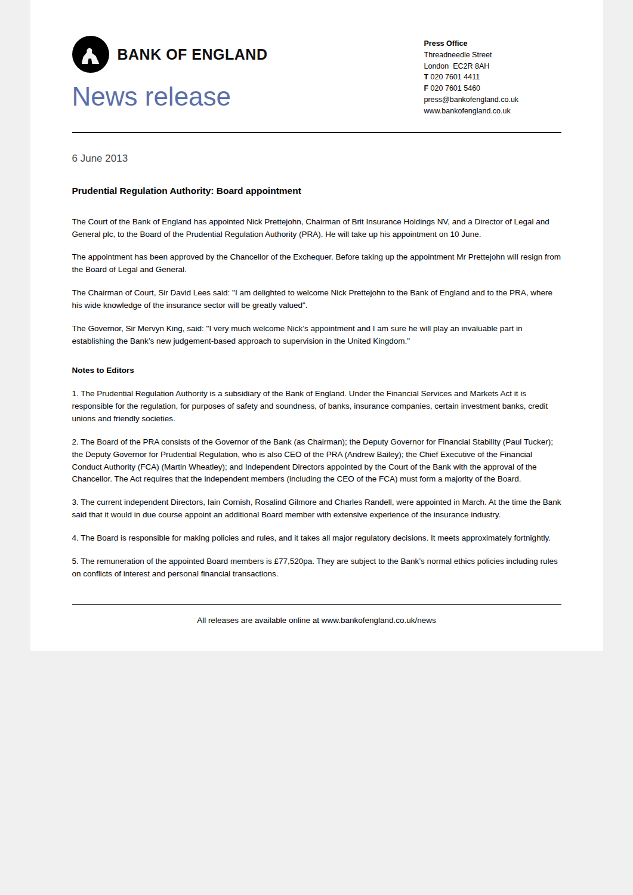BANK OF ENGLAND
News release
Press Office
Threadneedle Street
London EC2R 8AH
T 020 7601 4411
F 020 7601 5460
press@bankofengland.co.uk
www.bankofengland.co.uk
6 June 2013
Prudential Regulation Authority: Board appointment
The Court of the Bank of England has appointed Nick Prettejohn, Chairman of Brit Insurance Holdings NV, and a Director of Legal and General plc, to the Board of the Prudential Regulation Authority (PRA). He will take up his appointment on 10 June.
The appointment has been approved by the Chancellor of the Exchequer. Before taking up the appointment Mr Prettejohn will resign from the Board of Legal and General.
The Chairman of Court, Sir David Lees said: "I am delighted to welcome Nick Prettejohn to the Bank of England and to the PRA, where his wide knowledge of the insurance sector will be greatly valued".
The Governor, Sir Mervyn King, said: "I very much welcome Nick’s appointment and I am sure he will play an invaluable part in establishing the Bank’s new judgement-based approach to supervision in the United Kingdom."
Notes to Editors
1. The Prudential Regulation Authority is a subsidiary of the Bank of England. Under the Financial Services and Markets Act it is responsible for the regulation, for purposes of safety and soundness, of banks, insurance companies, certain investment banks, credit unions and friendly societies.
2. The Board of the PRA consists of the Governor of the Bank (as Chairman); the Deputy Governor for Financial Stability (Paul Tucker); the Deputy Governor for Prudential Regulation, who is also CEO of the PRA (Andrew Bailey); the Chief Executive of the Financial Conduct Authority (FCA) (Martin Wheatley); and Independent Directors appointed by the Court of the Bank with the approval of the Chancellor. The Act requires that the independent members (including the CEO of the FCA) must form a majority of the Board.
3. The current independent Directors, Iain Cornish, Rosalind Gilmore and Charles Randell, were appointed in March. At the time the Bank said that it would in due course appoint an additional Board member with extensive experience of the insurance industry.
4. The Board is responsible for making policies and rules, and it takes all major regulatory decisions. It meets approximately fortnightly.
5. The remuneration of the appointed Board members is £77,520pa. They are subject to the Bank’s normal ethics policies including rules on conflicts of interest and personal financial transactions.
All releases are available online at www.bankofengland.co.uk/news